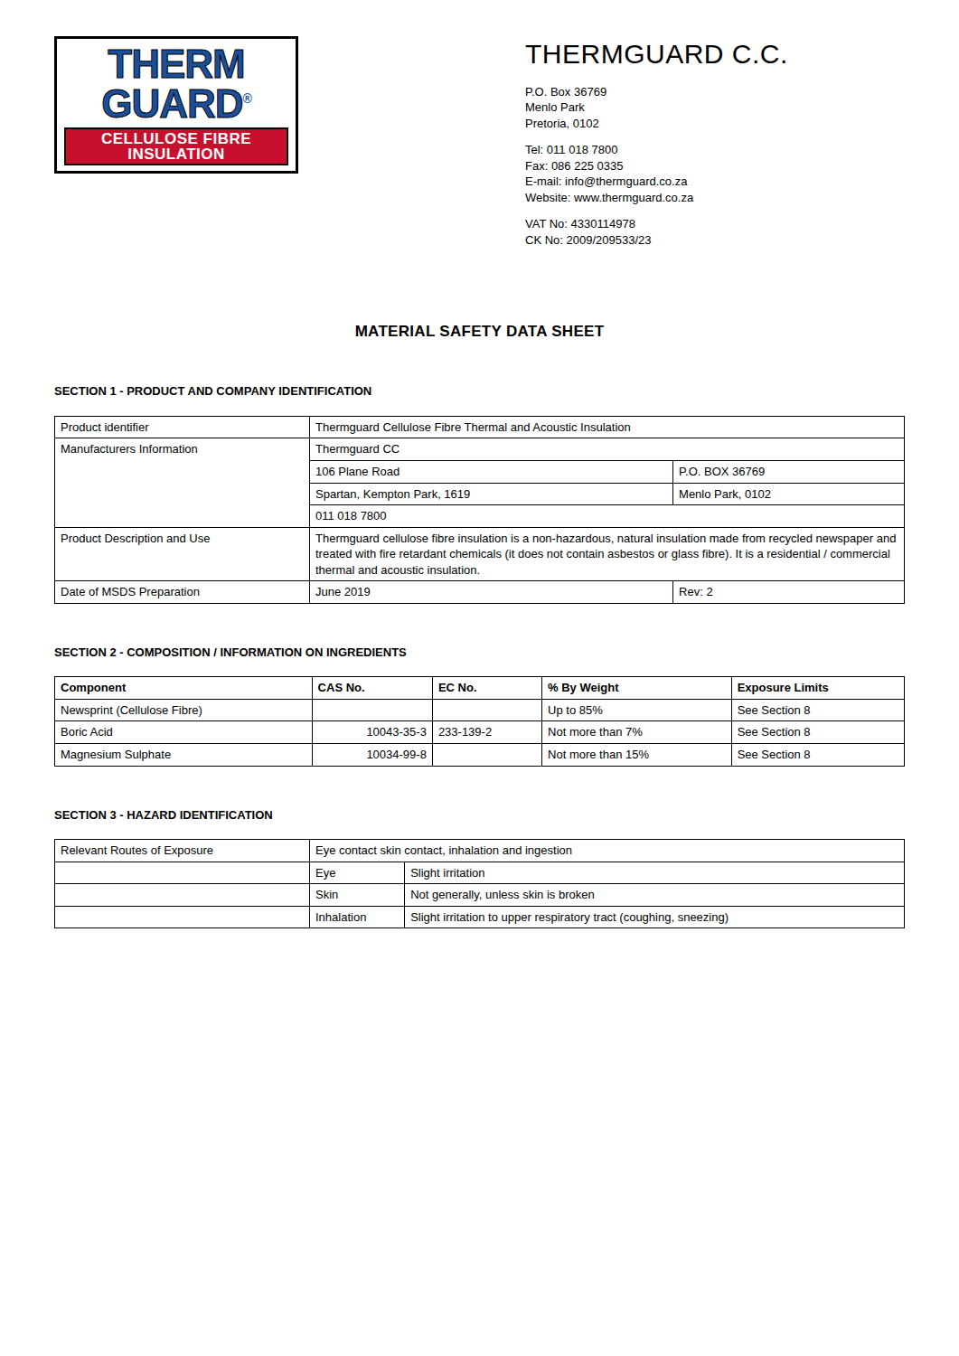THERM
GUARD®
CELLULOSE FIBRE
INSULATION
THERMGUARD C.C.
P.O. Box 36769
Menlo Park
Pretoria, 0102
Tel: 011 018 7800
Fax: 086 225 0335
E-mail: info@thermguard.co.za
Website: www.thermguard.co.za
VAT No: 4330114978
CK No: 2009/209533/23
MATERIAL SAFETY DATA SHEET
SECTION 1 - PRODUCT AND COMPANY IDENTIFICATION
| Product identifier | Thermguard Cellulose Fibre Thermal and Acoustic Insulation |
| Manufacturers Information | Thermguard CC |
| 106 Plane Road | P.O. BOX 36769 |
| Spartan, Kempton Park, 1619 | Menlo Park, 0102 |
| 011 018 7800 |
| Product Description and Use | Thermguard cellulose fibre insulation is a non-hazardous, natural insulation made from recycled newspaper and treated with fire retardant chemicals (it does not contain asbestos or glass fibre). It is a residential / commercial thermal and acoustic insulation. |
| Date of MSDS Preparation | June 2019 | Rev: 2 |
SECTION 2 - COMPOSITION / INFORMATION ON INGREDIENTS
| Component | CAS No. | EC No. | % By Weight | Exposure Limits |
| --- | --- | --- | --- | --- |
| Newsprint (Cellulose Fibre) | | | Up to 85% | See Section 8 |
| Boric Acid | 10043-35-3 | 233-139-2 | Not more than 7% | See Section 8 |
| Magnesium Sulphate | 10034-99-8 | | Not more than 15% | See Section 8 |
SECTION 3 - HAZARD IDENTIFICATION
| Relevant Routes of Exposure | Eye contact skin contact, inhalation and ingestion |
| | Eye | Slight irritation |
| | Skin | Not generally, unless skin is broken |
| | Inhalation | Slight irritation to upper respiratory tract (coughing, sneezing) |